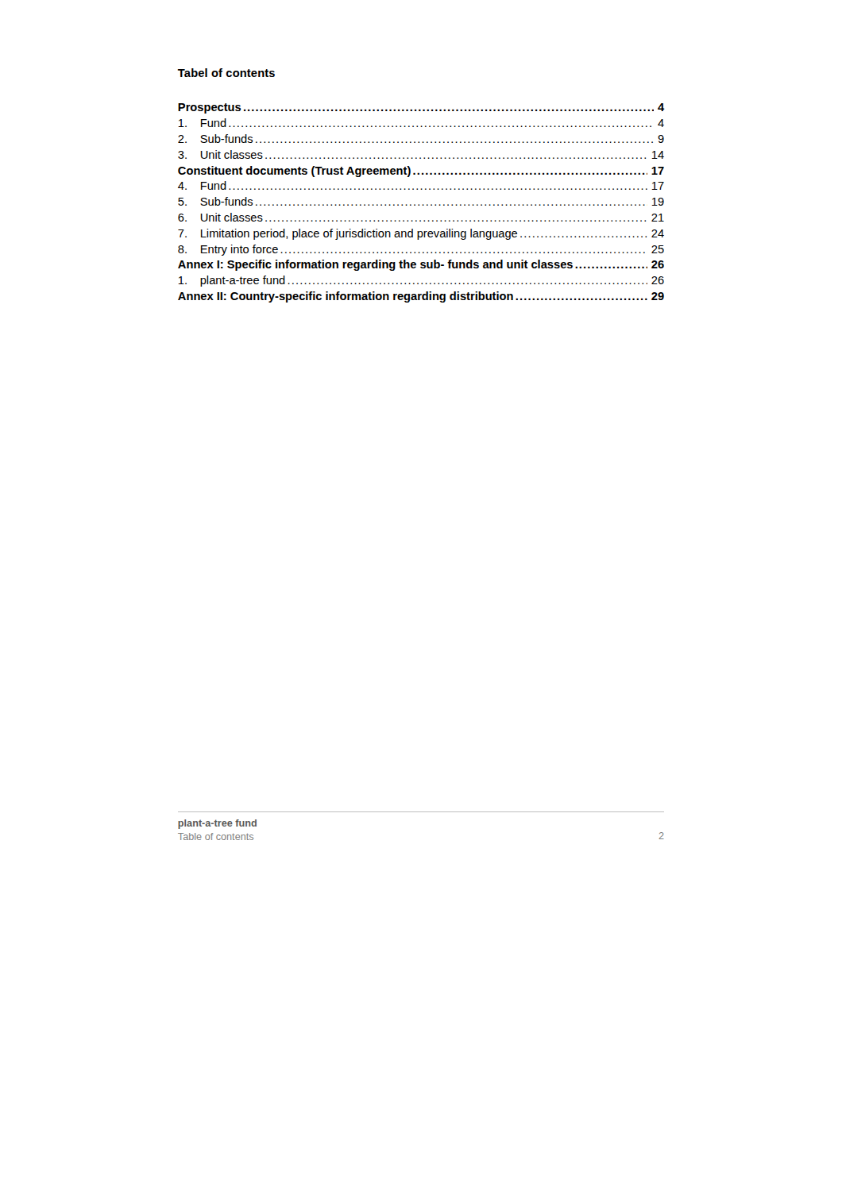Tabel of contents
Prospectus .......................................................................................................................... 4
1. Fund ................................................................................................................................. 4
2. Sub-funds ....................................................................................................................... 9
3. Unit classes ................................................................................................................... 14
Constituent documents (Trust Agreement) ................................................................................. 17
4. Fund ................................................................................................................................. 17
5. Sub-funds ....................................................................................................................... 19
6. Unit classes ................................................................................................................... 21
7. Limitation period, place of jurisdiction and prevailing language ................................................. 24
8. Entry into force ............................................................................................................. 25
Annex I: Specific information regarding the sub- funds and unit classes ............................................. 26
1. plant-a-tree fund ........................................................................................................... 26
Annex II: Country-specific information regarding distribution ....................................................... 29
plant-a-tree fund
Table of contents
2